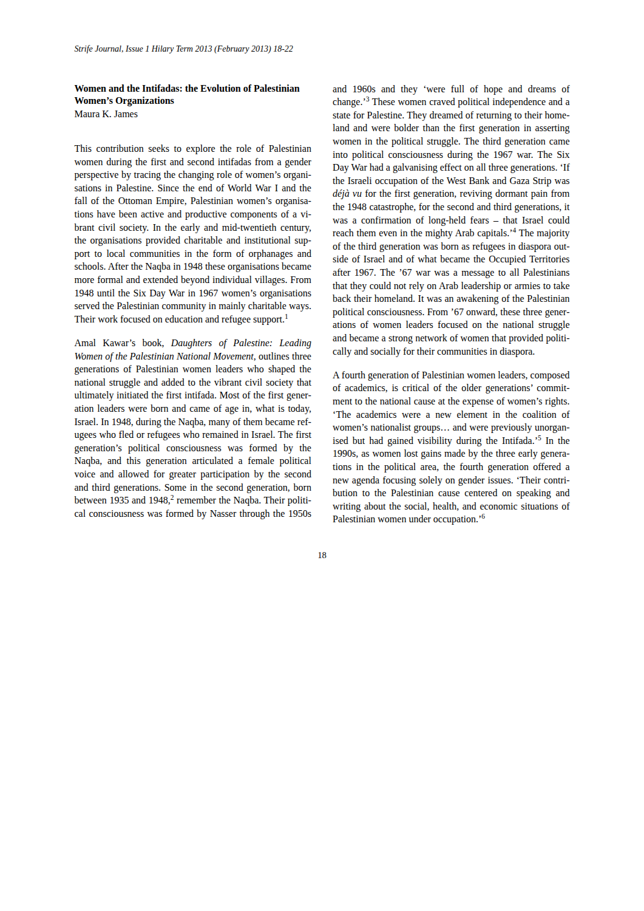Strife Journal, Issue 1 Hilary Term 2013 (February 2013) 18-22
Women and the Intifadas: the Evolution of Palestinian Women’s Organizations
Maura K. James
This contribution seeks to explore the role of Palestinian women during the first and second intifadas from a gender perspective by tracing the changing role of women’s organisations in Palestine. Since the end of World War I and the fall of the Ottoman Empire, Palestinian women’s organisations have been active and productive components of a vibrant civil society. In the early and mid-twentieth century, the organisations provided charitable and institutional support to local communities in the form of orphanages and schools. After the Naqba in 1948 these organisations became more formal and extended beyond individual villages. From 1948 until the Six Day War in 1967 women’s organisations served the Palestinian community in mainly charitable ways. Their work focused on education and refugee support.1
Amal Kawar’s book, Daughters of Palestine: Leading Women of the Palestinian National Movement, outlines three generations of Palestinian women leaders who shaped the national struggle and added to the vibrant civil society that ultimately initiated the first intifada. Most of the first generation leaders were born and came of age in, what is today, Israel. In 1948, during the Naqba, many of them became refugees who fled or refugees who remained in Israel. The first generation’s political consciousness was formed by the Naqba, and this generation articulated a female political voice and allowed for greater participation by the second and third generations. Some in the second generation, born between 1935 and 1948,2 remember the Naqba. Their political consciousness was formed by Nasser through the 1950s and 1960s and they ‘were full of hope and dreams of change.’3 These women craved political independence and a state for Palestine. They dreamed of returning to their homeland and were bolder than the first generation in asserting women in the political struggle. The third generation came into political consciousness during the 1967 war. The Six Day War had a galvanising effect on all three generations. ‘If the Israeli occupation of the West Bank and Gaza Strip was déjà vu for the first generation, reviving dormant pain from the 1948 catastrophe, for the second and third generations, it was a confirmation of long-held fears – that Israel could reach them even in the mighty Arab capitals.’4 The majority of the third generation was born as refugees in diaspora outside of Israel and of what became the Occupied Territories after 1967. The ’67 war was a message to all Palestinians that they could not rely on Arab leadership or armies to take back their homeland. It was an awakening of the Palestinian political consciousness. From ’67 onward, these three generations of women leaders focused on the national struggle and became a strong network of women that provided politically and socially for their communities in diaspora.
A fourth generation of Palestinian women leaders, composed of academics, is critical of the older generations’ commitment to the national cause at the expense of women’s rights. ‘The academics were a new element in the coalition of women’s nationalist groups… and were previously unorganised but had gained visibility during the Intifada.’5 In the 1990s, as women lost gains made by the three early generations in the political area, the fourth generation offered a new agenda focusing solely on gender issues. ‘Their contribution to the Palestinian cause centered on speaking and writing about the social, health, and economic situations of Palestinian women under occupation.’6
18